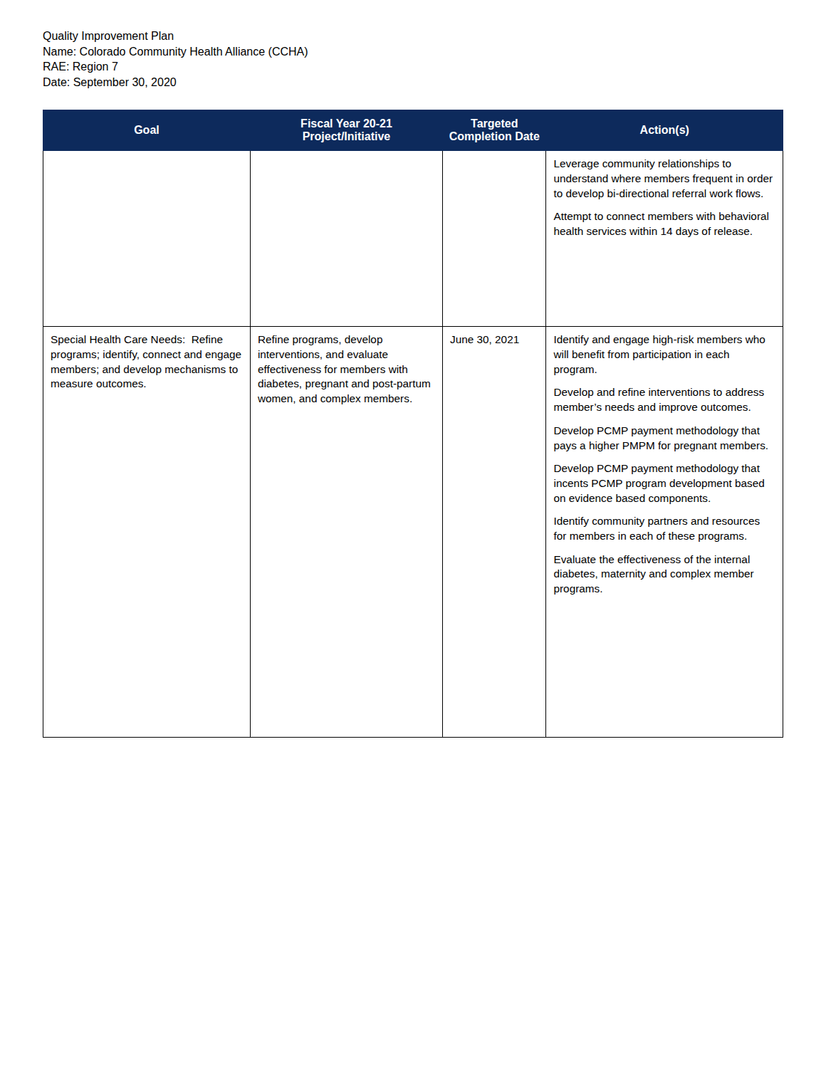Quality Improvement Plan
Name: Colorado Community Health Alliance (CCHA)
RAE: Region 7
Date: September 30, 2020
| Goal | Fiscal Year 20-21 Project/Initiative | Targeted Completion Date | Action(s) |
| --- | --- | --- | --- |
| | | | Leverage community relationships to understand where members frequent in order to develop bi-directional referral work flows. Attempt to connect members with behavioral health services within 14 days of release. |
| Special Health Care Needs: Refine programs; identify, connect and engage members; and develop mechanisms to measure outcomes. | Refine programs, develop interventions, and evaluate effectiveness for members with diabetes, pregnant and post-partum women, and complex members. | June 30, 2021 | Identify and engage high-risk members who will benefit from participation in each program. Develop and refine interventions to address member’s needs and improve outcomes. Develop PCMP payment methodology that pays a higher PMPM for pregnant members. Develop PCMP payment methodology that incents PCMP program development based on evidence based components. Identify community partners and resources for members in each of these programs. Evaluate the effectiveness of the internal diabetes, maternity and complex member programs. |